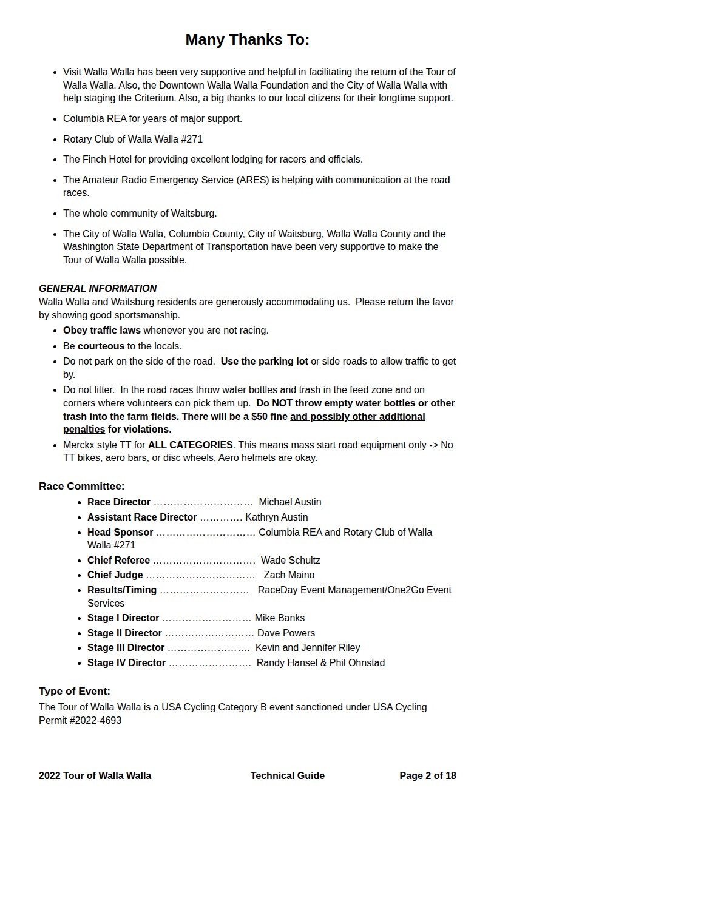Many Thanks To:
Visit Walla Walla has been very supportive and helpful in facilitating the return of the Tour of Walla Walla. Also, the Downtown Walla Walla Foundation and the City of Walla Walla with help staging the Criterium. Also, a big thanks to our local citizens for their longtime support.
Columbia REA for years of major support.
Rotary Club of Walla Walla #271
The Finch Hotel for providing excellent lodging for racers and officials.
The Amateur Radio Emergency Service (ARES) is helping with communication at the road races.
The whole community of Waitsburg.
The City of Walla Walla, Columbia County, City of Waitsburg, Walla Walla County and the Washington State Department of Transportation have been very supportive to make the Tour of Walla Walla possible.
GENERAL INFORMATION
Walla Walla and Waitsburg residents are generously accommodating us. Please return the favor by showing good sportsmanship.
Obey traffic laws whenever you are not racing.
Be courteous to the locals.
Do not park on the side of the road. Use the parking lot or side roads to allow traffic to get by.
Do not litter. In the road races throw water bottles and trash in the feed zone and on corners where volunteers can pick them up. Do NOT throw empty water bottles or other trash into the farm fields. There will be a $50 fine and possibly other additional penalties for violations.
Merckx style TT for ALL CATEGORIES. This means mass start road equipment only -> No TT bikes, aero bars, or disc wheels, Aero helmets are okay.
Race Committee:
Race Director ………………………… Michael Austin
Assistant Race Director …………. Kathryn Austin
Head Sponsor ………………………… Columbia REA and Rotary Club of Walla Walla #271
Chief Referee …………………………. Wade Schultz
Chief Judge …………………………… Zach Maino
Results/Timing ……………………… RaceDay Event Management/One2Go Event Services
Stage I Director ……………………… Mike Banks
Stage II Director ……………………… Dave Powers
Stage III Director ……………………. Kevin and Jennifer Riley
Stage IV Director ……………………. Randy Hansel & Phil Ohnstad
Type of Event:
The Tour of Walla Walla is a USA Cycling Category B event sanctioned under USA Cycling Permit #2022-4693
2022 Tour of Walla Walla Technical Guide Page 2 of 18